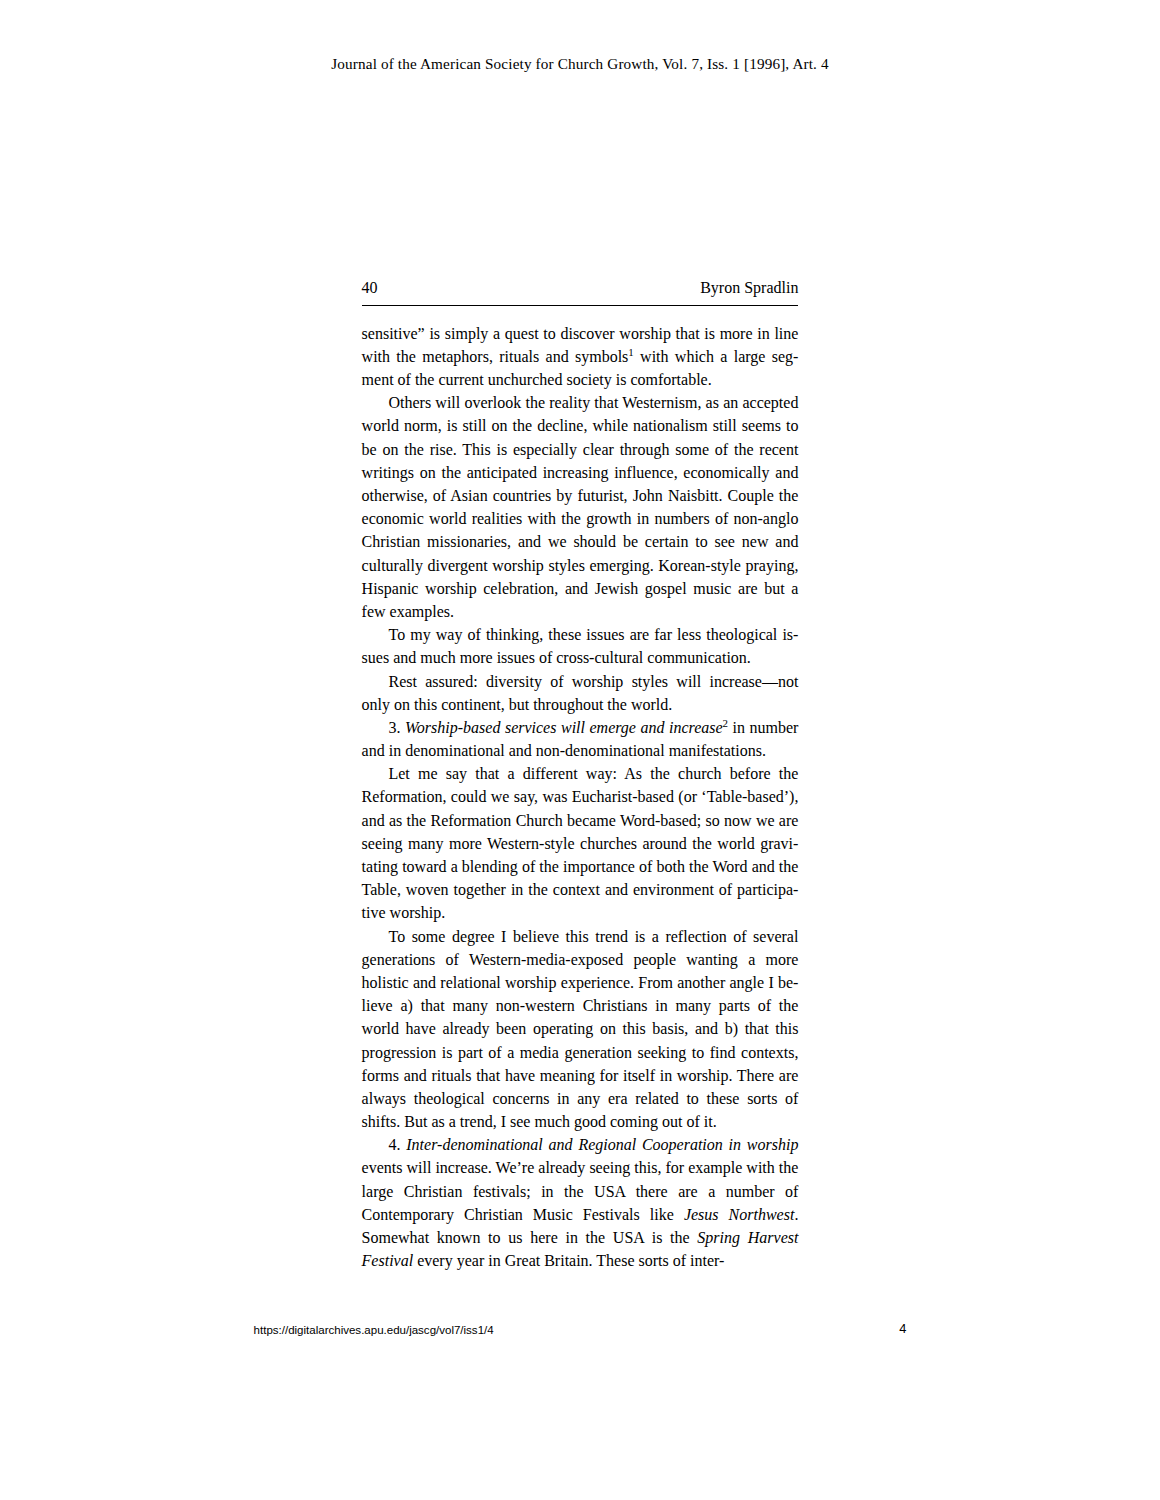Journal of the American Society for Church Growth, Vol. 7, Iss. 1 [1996], Art. 4
40 Byron Spradlin
sensitive” is simply a quest to discover worship that is more in line with the metaphors, rituals and symbols1 with which a large segment of the current unchurched society is comfortable.
Others will overlook the reality that Westernism, as an accepted world norm, is still on the decline, while nationalism still seems to be on the rise. This is especially clear through some of the recent writings on the anticipated increasing influence, economically and otherwise, of Asian countries by futurist, John Naisbitt. Couple the economic world realities with the growth in numbers of non-anglo Christian missionaries, and we should be certain to see new and culturally divergent worship styles emerging. Korean-style praying, Hispanic worship celebration, and Jewish gospel music are but a few examples.
To my way of thinking, these issues are far less theological issues and much more issues of cross-cultural communication.
Rest assured: diversity of worship styles will increase—not only on this continent, but throughout the world.
3. Worship-based services will emerge and increase2 in number and in denominational and non-denominational manifestations.
Let me say that a different way: As the church before the Reformation, could we say, was Eucharist-based (or ‘Table-based’), and as the Reformation Church became Word-based; so now we are seeing many more Western-style churches around the world gravitating toward a blending of the importance of both the Word and the Table, woven together in the context and environment of participative worship.
To some degree I believe this trend is a reflection of several generations of Western-media-exposed people wanting a more holistic and relational worship experience. From another angle I believe a) that many non-western Christians in many parts of the world have already been operating on this basis, and b) that this progression is part of a media generation seeking to find contexts, forms and rituals that have meaning for itself in worship. There are always theological concerns in any era related to these sorts of shifts. But as a trend, I see much good coming out of it.
4. Inter-denominational and Regional Cooperation in worship events will increase. We’re already seeing this, for example with the large Christian festivals; in the USA there are a number of Contemporary Christian Music Festivals like Jesus Northwest. Somewhat known to us here in the USA is the Spring Harvest Festival every year in Great Britain. These sorts of inter-
https://digitalarchives.apu.edu/jascg/vol7/iss1/4 4